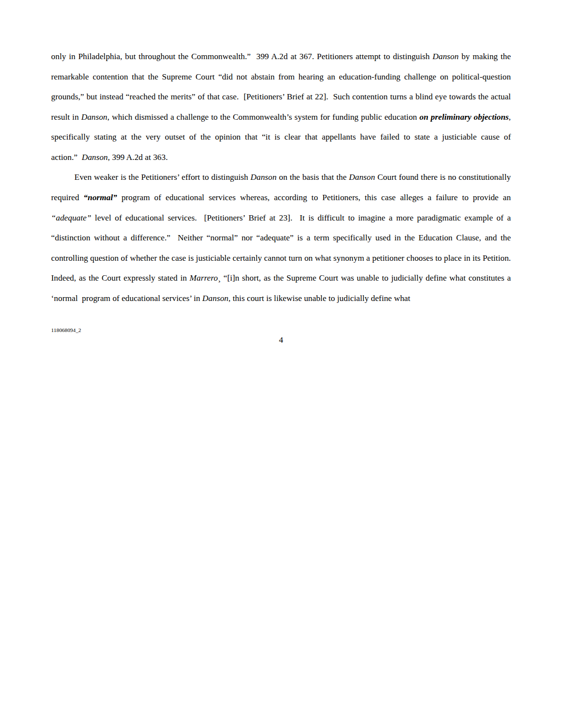only in Philadelphia, but throughout the Commonwealth.” 399 A.2d at 367. Petitioners attempt to distinguish Danson by making the remarkable contention that the Supreme Court “did not abstain from hearing an education-funding challenge on political-question grounds,” but instead “reached the merits” of that case. [Petitioners’ Brief at 22]. Such contention turns a blind eye towards the actual result in Danson, which dismissed a challenge to the Commonwealth’s system for funding public education on preliminary objections, specifically stating at the very outset of the opinion that “it is clear that appellants have failed to state a justiciable cause of action.” Danson, 399 A.2d at 363.
Even weaker is the Petitioners’ effort to distinguish Danson on the basis that the Danson Court found there is no constitutionally required “normal” program of educational services whereas, according to Petitioners, this case alleges a failure to provide an “adequate” level of educational services. [Petitioners’ Brief at 23]. It is difficult to imagine a more paradigmatic example of a “distinction without a difference.” Neither “normal” nor “adequate” is a term specifically used in the Education Clause, and the controlling question of whether the case is justiciable certainly cannot turn on what synonym a petitioner chooses to place in its Petition. Indeed, as the Court expressly stated in Marrero¸ “[i]n short, as the Supreme Court was unable to judicially define what constitutes a ‘normal program of educational services’ in Danson, this court is likewise unable to judicially define what
118068094_2
4